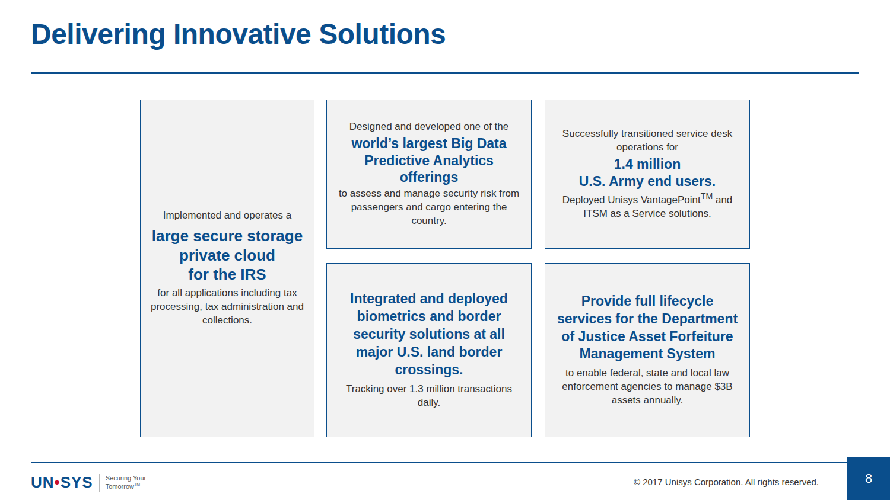Delivering Innovative Solutions
Implemented and operates a large secure storage
private cloud
for the IRS for all applications including tax processing, tax administration and collections.
Designed and developed one of the world’s largest Big Data Predictive Analytics offerings to assess and manage security risk from passengers and cargo entering the country.
Successfully transitioned service desk operations for 1.4 million
U.S. Army end users. Deployed Unisys VantagePointTM and
ITSM as a Service solutions.
Integrated and deployed biometrics and border security solutions at all major U.S. land border crossings. Tracking over 1.3 million transactions daily.
Provide full lifecycle services for the Department of Justice Asset Forfeiture Management System to enable federal, state and local law enforcement agencies to manage $3B assets annually.
UN•SYS Securing Your
TomorrowTM
© 2017 Unisys Corporation. All rights reserved.
8